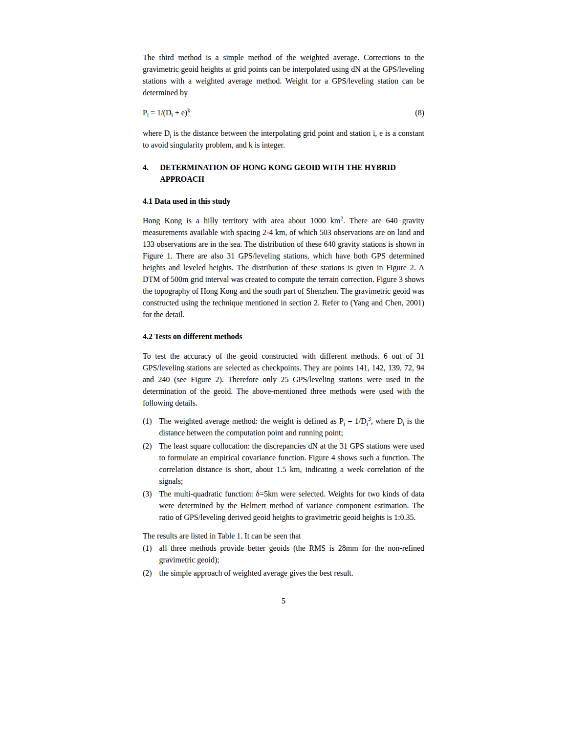The third method is a simple method of the weighted average. Corrections to the gravimetric geoid heights at grid points can be interpolated using dN at the GPS/leveling stations with a weighted average method. Weight for a GPS/leveling station can be determined by
Pi = 1/(Di + e)k (8)
where Di is the distance between the interpolating grid point and station i, e is a constant to avoid singularity problem, and k is integer.
4. DETERMINATION OF HONG KONG GEOID WITH THE HYBRID APPROACH
4.1 Data used in this study
Hong Kong is a hilly territory with area about 1000 km2. There are 640 gravity measurements available with spacing 2-4 km, of which 503 observations are on land and 133 observations are in the sea. The distribution of these 640 gravity stations is shown in Figure 1. There are also 31 GPS/leveling stations, which have both GPS determined heights and leveled heights. The distribution of these stations is given in Figure 2. A DTM of 500m grid interval was created to compute the terrain correction. Figure 3 shows the topography of Hong Kong and the south part of Shenzhen. The gravimetric geoid was constructed using the technique mentioned in section 2. Refer to (Yang and Chen, 2001) for the detail.
4.2 Tests on different methods
To test the accuracy of the geoid constructed with different methods. 6 out of 31 GPS/leveling stations are selected as checkpoints. They are points 141, 142, 139, 72, 94 and 240 (see Figure 2). Therefore only 25 GPS/leveling stations were used in the determination of the geoid. The above-mentioned three methods were used with the following details.
(1) The weighted average method: the weight is defined as Pi = 1/Di3, where Di is the distance between the computation point and running point;
(2) The least square collocation: the discrepancies dN at the 31 GPS stations were used to formulate an empirical covariance function. Figure 4 shows such a function. The correlation distance is short, about 1.5 km, indicating a week correlation of the signals;
(3) The multi-quadratic function: δ=5km were selected. Weights for two kinds of data were determined by the Helmert method of variance component estimation. The ratio of GPS/leveling derived geoid heights to gravimetric geoid heights is 1:0.35.
The results are listed in Table 1. It can be seen that
(1) all three methods provide better geoids (the RMS is 28mm for the non-refined gravimetric geoid);
(2) the simple approach of weighted average gives the best result.
5